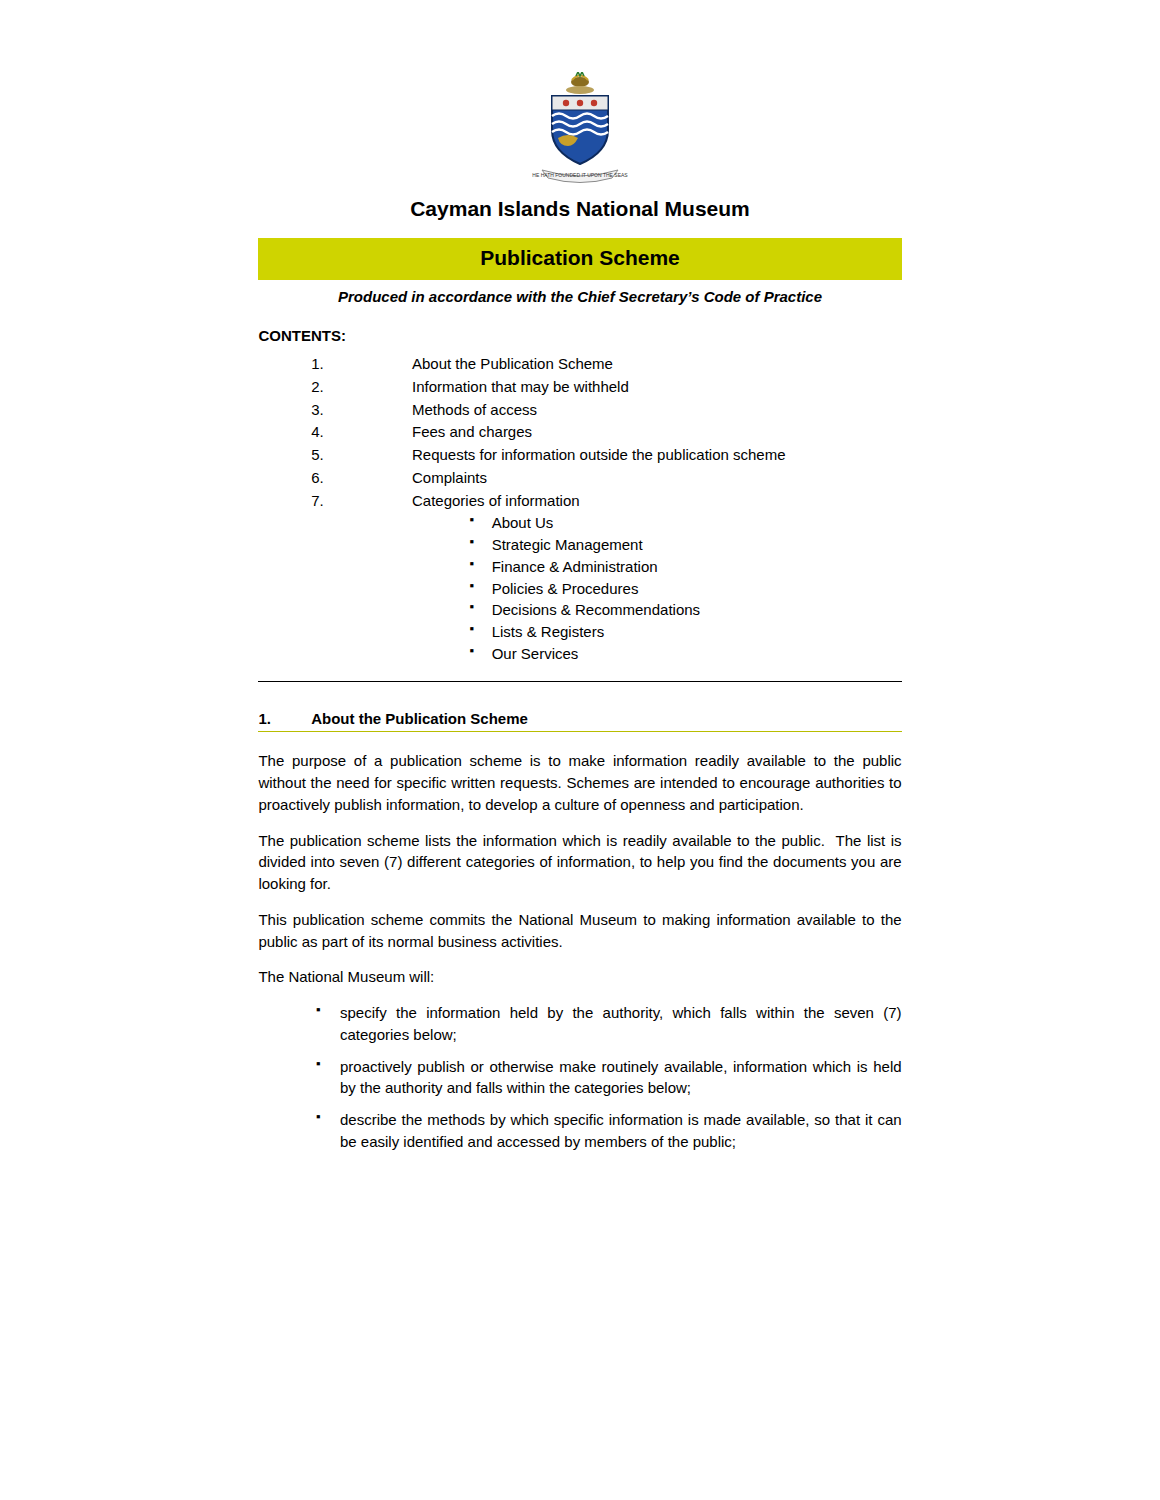HE HATH FOUNDED IT UPON THE SEAS
Cayman Islands National Museum
Publication Scheme
Produced in accordance with the Chief Secretary’s Code of Practice
CONTENTS:
1. About the Publication Scheme
2. Information that may be withheld
3. Methods of access
4. Fees and charges
5. Requests for information outside the publication scheme
6. Complaints
7. Categories of information
About Us
Strategic Management
Finance & Administration
Policies & Procedures
Decisions & Recommendations
Lists & Registers
Our Services
1. About the Publication Scheme
The purpose of a publication scheme is to make information readily available to the public without the need for specific written requests. Schemes are intended to encourage authorities to proactively publish information, to develop a culture of openness and participation.
The publication scheme lists the information which is readily available to the public. The list is divided into seven (7) different categories of information, to help you find the documents you are looking for.
This publication scheme commits the National Museum to making information available to the public as part of its normal business activities.
The National Museum will:
specify the information held by the authority, which falls within the seven (7) categories below;
proactively publish or otherwise make routinely available, information which is held by the authority and falls within the categories below;
describe the methods by which specific information is made available, so that it can be easily identified and accessed by members of the public;